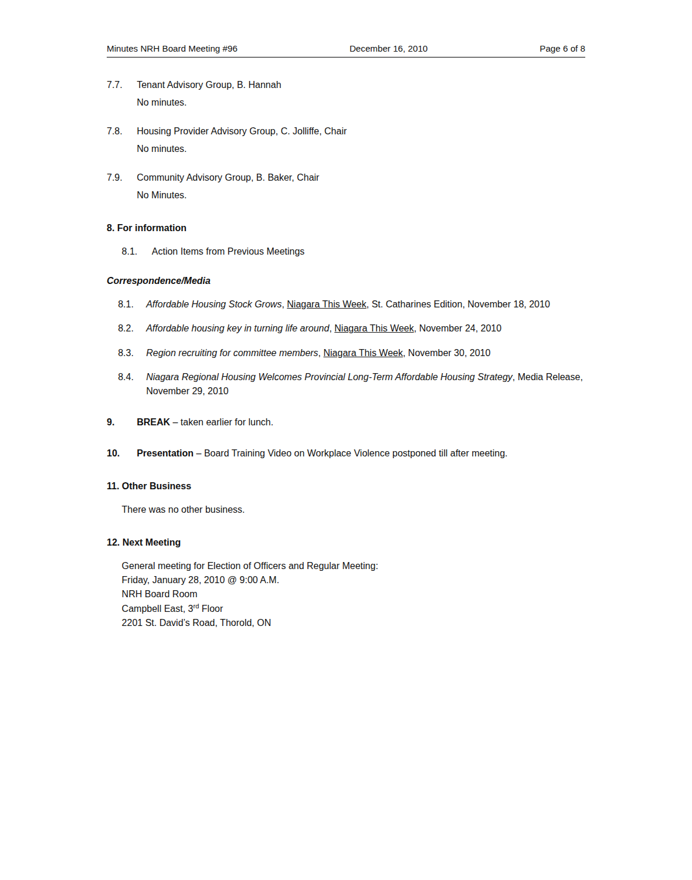Minutes NRH Board Meeting #96 December 16, 2010 Page 6 of 8
7.7.
Tenant Advisory Group, B. Hannah
No minutes.
7.8.
Housing Provider Advisory Group, C. Jolliffe, Chair
No minutes.
7.9.
Community Advisory Group, B. Baker, Chair
No Minutes.
8. For information
8.1.
Action Items from Previous Meetings
Correspondence/Media
8.1.
Affordable Housing Stock Grows, Niagara This Week, St. Catharines Edition, November 18, 2010
8.2.
Affordable housing key in turning life around, Niagara This Week, November 24, 2010
8.3.
Region recruiting for committee members, Niagara This Week, November 30, 2010
8.4.
Niagara Regional Housing Welcomes Provincial Long-Term Affordable Housing Strategy, Media Release, November 29, 2010
9.
BREAK – taken earlier for lunch.
10.
Presentation – Board Training Video on Workplace Violence postponed till after meeting.
11. Other Business
There was no other business.
12. Next Meeting
General meeting for Election of Officers and Regular Meeting:
Friday, January 28, 2010 @ 9:00 A.M.
NRH Board Room
Campbell East, 3rd Floor
2201 St. David’s Road, Thorold, ON